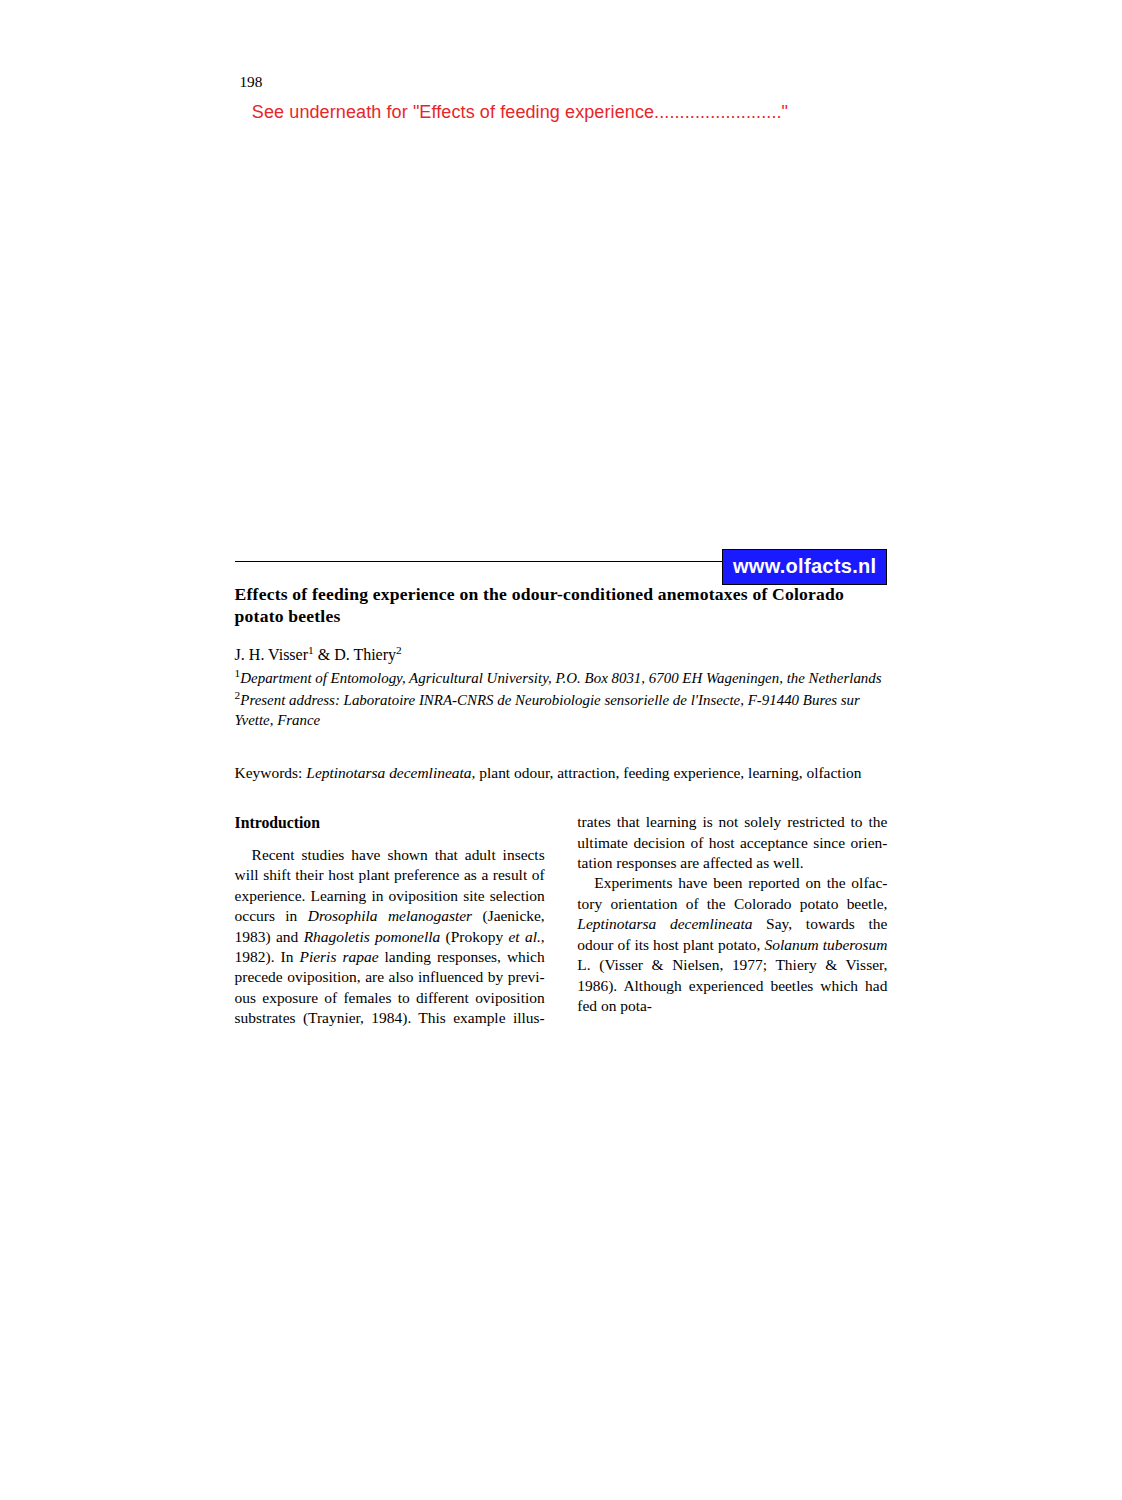198
See underneath for "Effects of feeding experience........................."
Effects of feeding experience on the odour-conditioned anemotaxes of Colorado potato beetles
www.olfacts.nl
J. H. Visser1 & D. Thiery2
1Department of Entomology, Agricultural University, P.O. Box 8031, 6700 EH Wageningen, the Netherlands
2Present address: Laboratoire INRA-CNRS de Neurobiologie sensorielle de l'Insecte, F-91440 Bures sur Yvette, France
Keywords: Leptinotarsa decemlineata, plant odour, attraction, feeding experience, learning, olfaction
Introduction
Recent studies have shown that adult insects will shift their host plant preference as a result of experience. Learning in oviposition site selection occurs in Drosophila melanogaster (Jaenicke, 1983) and Rhagoletis pomonella (Prokopy et al., 1982). In Pieris rapae landing responses, which precede oviposition, are also influenced by previous exposure of females to different oviposition substrates (Traynier, 1984). This example illustrates that learning is not solely restricted to the ultimate decision of host acceptance since orientation responses are affected as well.
Experiments have been reported on the olfactory orientation of the Colorado potato beetle, Leptinotarsa decemlineata Say, towards the odour of its host plant potato, Solanum tuberosum L. (Visser & Nielsen, 1977; Thiery & Visser, 1986). Although experienced beetles which had fed on pota-